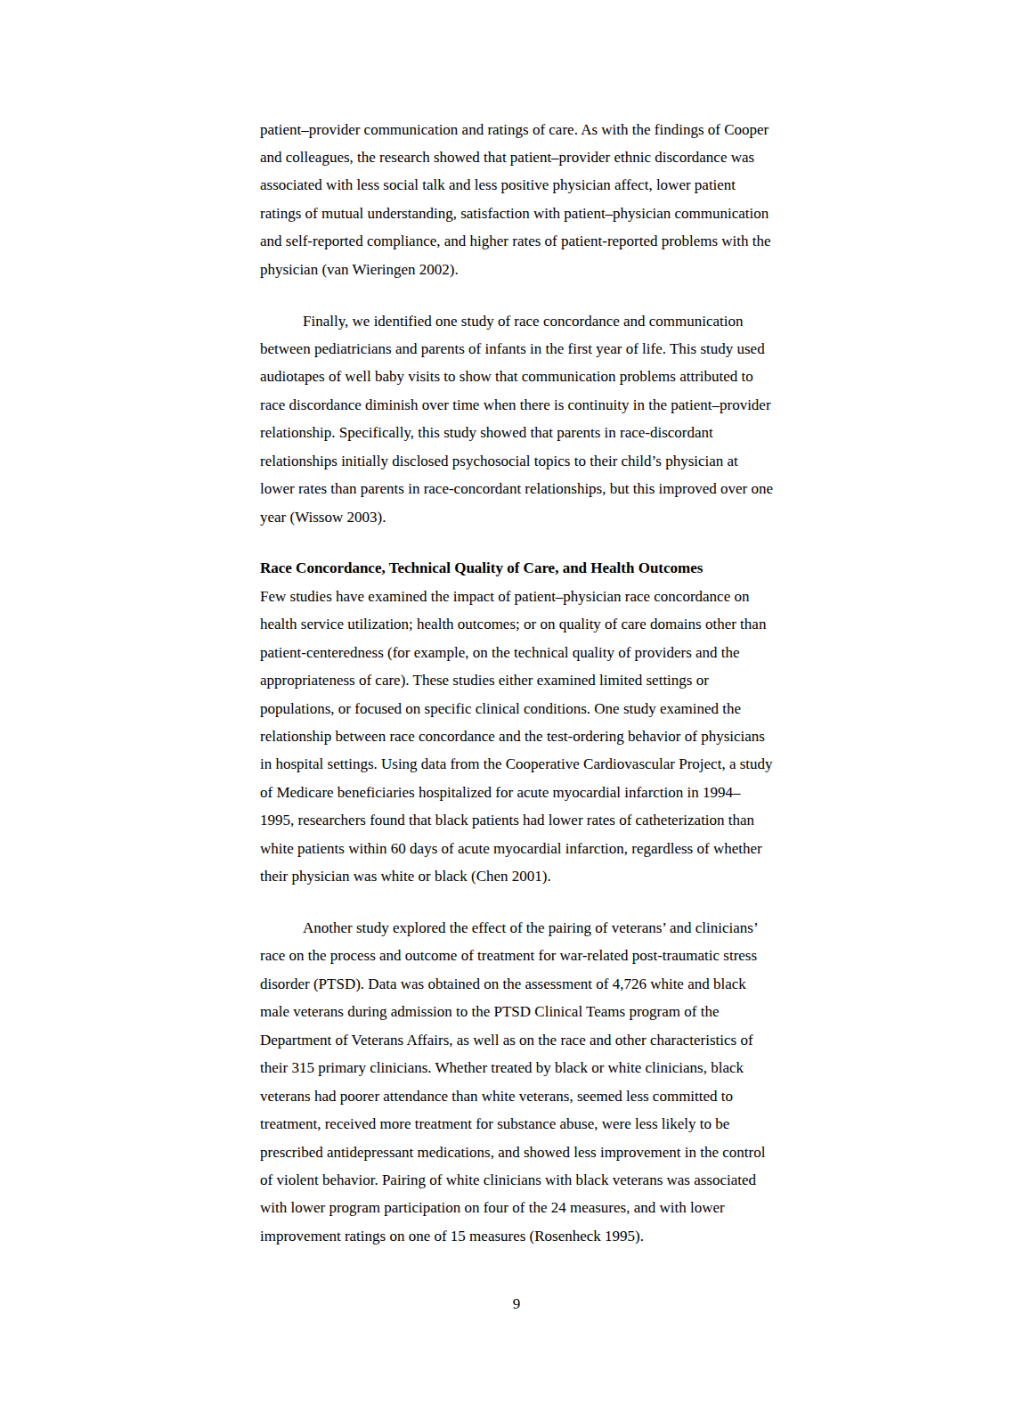patient–provider communication and ratings of care. As with the findings of Cooper and colleagues, the research showed that patient–provider ethnic discordance was associated with less social talk and less positive physician affect, lower patient ratings of mutual understanding, satisfaction with patient–physician communication and self-reported compliance, and higher rates of patient-reported problems with the physician (van Wieringen 2002).
Finally, we identified one study of race concordance and communication between pediatricians and parents of infants in the first year of life. This study used audiotapes of well baby visits to show that communication problems attributed to race discordance diminish over time when there is continuity in the patient–provider relationship. Specifically, this study showed that parents in race-discordant relationships initially disclosed psychosocial topics to their child’s physician at lower rates than parents in race-concordant relationships, but this improved over one year (Wissow 2003).
Race Concordance, Technical Quality of Care, and Health Outcomes
Few studies have examined the impact of patient–physician race concordance on health service utilization; health outcomes; or on quality of care domains other than patient-centeredness (for example, on the technical quality of providers and the appropriateness of care). These studies either examined limited settings or populations, or focused on specific clinical conditions. One study examined the relationship between race concordance and the test-ordering behavior of physicians in hospital settings. Using data from the Cooperative Cardiovascular Project, a study of Medicare beneficiaries hospitalized for acute myocardial infarction in 1994–1995, researchers found that black patients had lower rates of catheterization than white patients within 60 days of acute myocardial infarction, regardless of whether their physician was white or black (Chen 2001).
Another study explored the effect of the pairing of veterans’ and clinicians’ race on the process and outcome of treatment for war-related post-traumatic stress disorder (PTSD). Data was obtained on the assessment of 4,726 white and black male veterans during admission to the PTSD Clinical Teams program of the Department of Veterans Affairs, as well as on the race and other characteristics of their 315 primary clinicians. Whether treated by black or white clinicians, black veterans had poorer attendance than white veterans, seemed less committed to treatment, received more treatment for substance abuse, were less likely to be prescribed antidepressant medications, and showed less improvement in the control of violent behavior. Pairing of white clinicians with black veterans was associated with lower program participation on four of the 24 measures, and with lower improvement ratings on one of 15 measures (Rosenheck 1995).
9